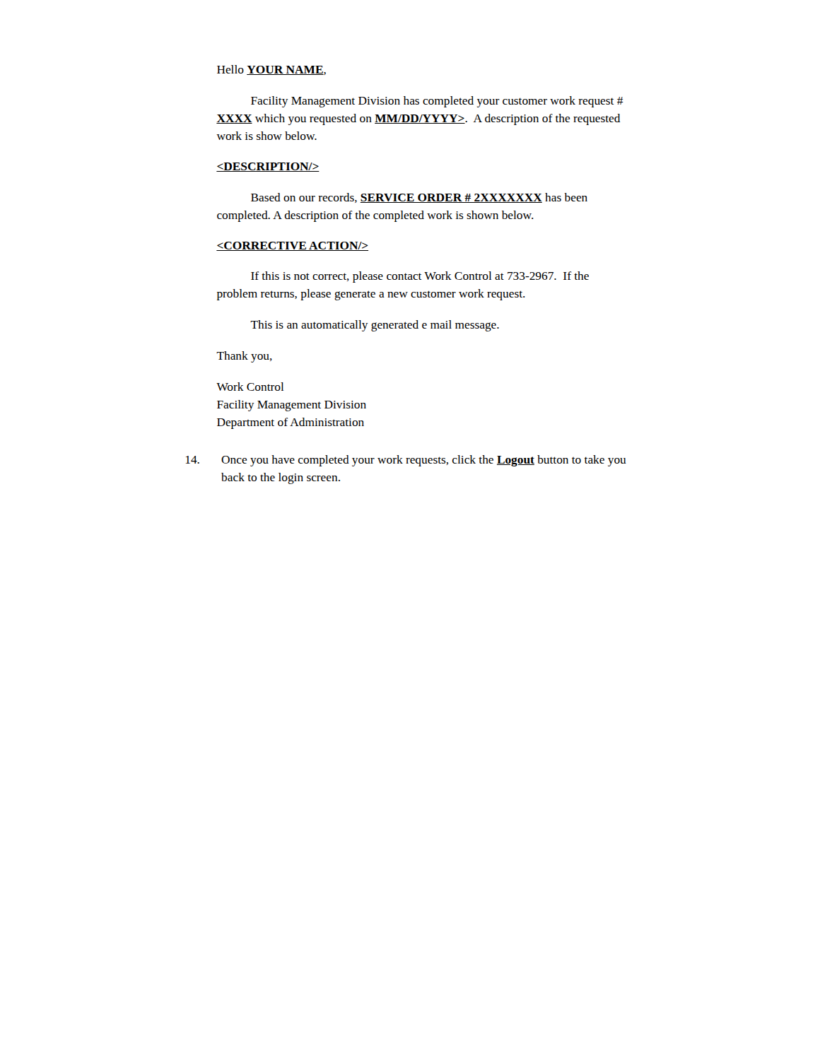Hello YOUR NAME,
Facility Management Division has completed your customer work request # XXXX which you requested on MM/DD/YYYY>. A description of the requested work is show below.
<DESCRIPTION/>
Based on our records, SERVICE ORDER # 2XXXXXXX has been completed. A description of the completed work is shown below.
<CORRECTIVE ACTION/>
If this is not correct, please contact Work Control at 733-2967. If the problem returns, please generate a new customer work request.
This is an automatically generated e mail message.
Thank you,
Work Control
Facility Management Division
Department of Administration
14.
Once you have completed your work requests, click the Logout button to take you back to the login screen.